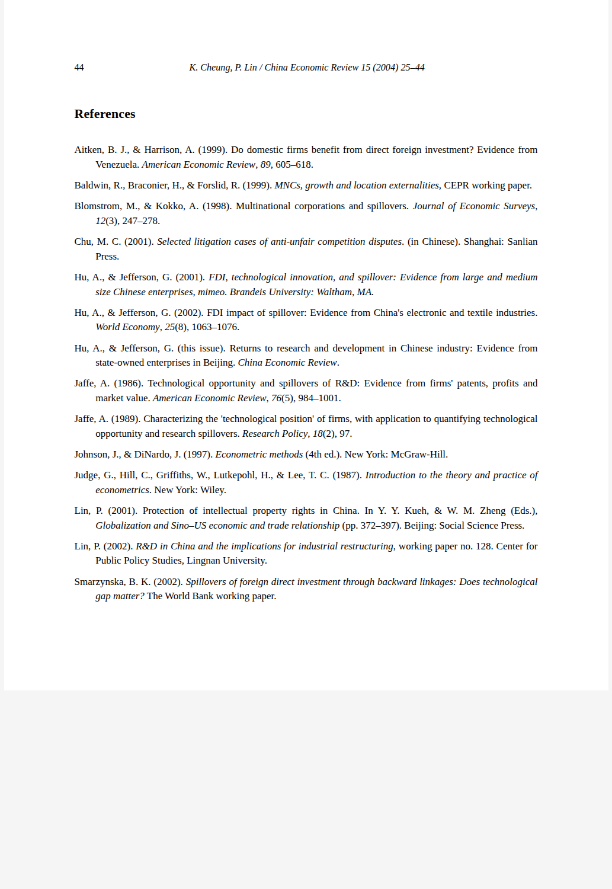44 K. Cheung, P. Lin / China Economic Review 15 (2004) 25–44
References
Aitken, B. J., & Harrison, A. (1999). Do domestic firms benefit from direct foreign investment? Evidence from Venezuela. American Economic Review, 89, 605–618.
Baldwin, R., Braconier, H., & Forslid, R. (1999). MNCs, growth and location externalities, CEPR working paper.
Blomstrom, M., & Kokko, A. (1998). Multinational corporations and spillovers. Journal of Economic Surveys, 12(3), 247–278.
Chu, M. C. (2001). Selected litigation cases of anti-unfair competition disputes. (in Chinese). Shanghai: Sanlian Press.
Hu, A., & Jefferson, G. (2001). FDI, technological innovation, and spillover: Evidence from large and medium size Chinese enterprises, mimeo. Brandeis University: Waltham, MA.
Hu, A., & Jefferson, G. (2002). FDI impact of spillover: Evidence from China's electronic and textile industries. World Economy, 25(8), 1063–1076.
Hu, A., & Jefferson, G. (this issue). Returns to research and development in Chinese industry: Evidence from state-owned enterprises in Beijing. China Economic Review.
Jaffe, A. (1986). Technological opportunity and spillovers of R&D: Evidence from firms' patents, profits and market value. American Economic Review, 76(5), 984–1001.
Jaffe, A. (1989). Characterizing the 'technological position' of firms, with application to quantifying technological opportunity and research spillovers. Research Policy, 18(2), 97.
Johnson, J., & DiNardo, J. (1997). Econometric methods (4th ed.). New York: McGraw-Hill.
Judge, G., Hill, C., Griffiths, W., Lutkepohl, H., & Lee, T. C. (1987). Introduction to the theory and practice of econometrics. New York: Wiley.
Lin, P. (2001). Protection of intellectual property rights in China. In Y. Y. Kueh, & W. M. Zheng (Eds.), Globalization and Sino–US economic and trade relationship (pp. 372–397). Beijing: Social Science Press.
Lin, P. (2002). R&D in China and the implications for industrial restructuring, working paper no. 128. Center for Public Policy Studies, Lingnan University.
Smarzynska, B. K. (2002). Spillovers of foreign direct investment through backward linkages: Does technological gap matter? The World Bank working paper.